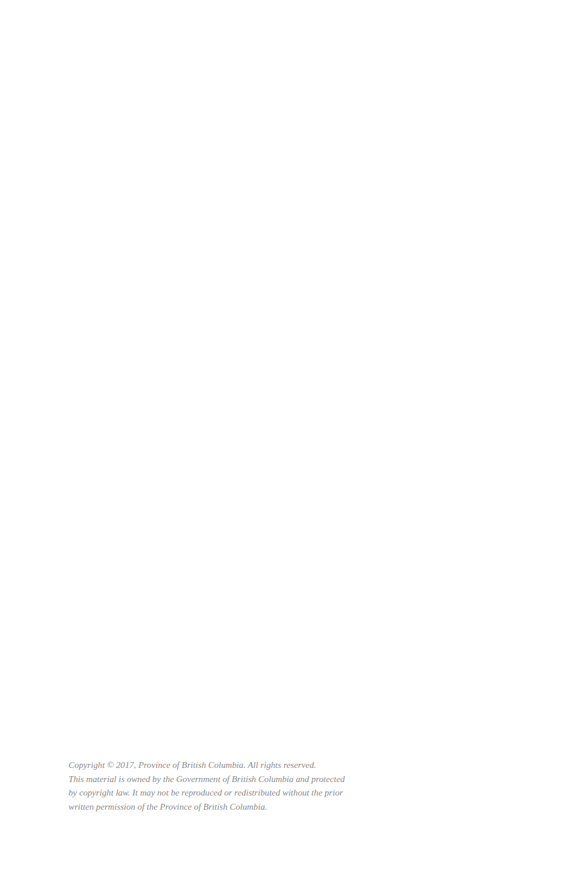Copyright © 2017, Province of British Columbia. All rights reserved.
This material is owned by the Government of British Columbia and protected
by copyright law. It may not be reproduced or redistributed without the prior
written permission of the Province of British Columbia.